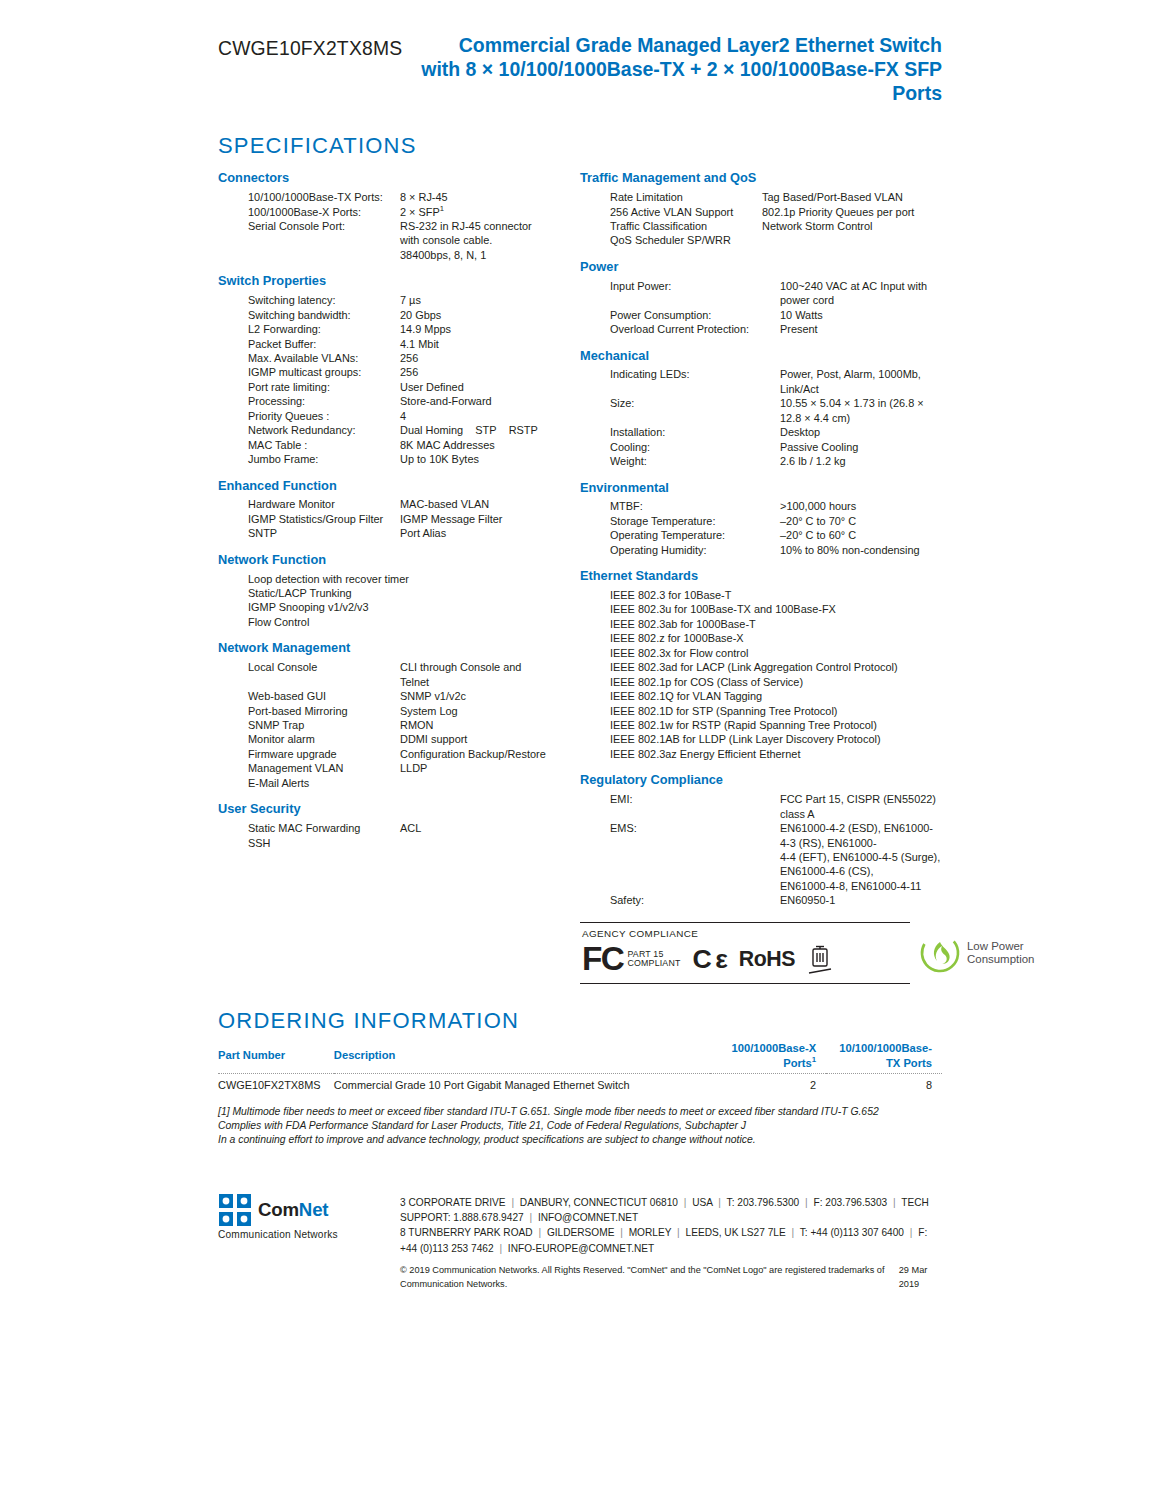CWGE10FX2TX8MS
Commercial Grade Managed Layer2 Ethernet Switch
with 8 × 10/100/1000Base-TX + 2 × 100/1000Base-FX SFP Ports
SPECIFICATIONS
Connectors
10/100/1000Base-TX Ports:
8 × RJ-45
100/1000Base-X Ports:
2 × SFP1
Serial Console Port:
RS-232 in RJ-45 connector with console cable.
38400bps, 8, N, 1
Switch Properties
Switching latency:
7 µs
Switching bandwidth:
20 Gbps
L2 Forwarding:
14.9 Mpps
Packet Buffer:
4.1 Mbit
Max. Available VLANs:
256
IGMP multicast groups:
256
Port rate limiting:
User Defined
Processing:
Store-and-Forward
Priority Queues :
4
Network Redundancy:
Dual Homing STP RSTP
MAC Table :
8K MAC Addresses
Jumbo Frame:
Up to 10K Bytes
Enhanced Function
Hardware Monitor
MAC-based VLAN
IGMP Statistics/Group Filter
IGMP Message Filter
SNTP
Port Alias
Network Function
Loop detection with recover timer
Static/LACP Trunking
IGMP Snooping v1/v2/v3
Flow Control
Network Management
Local Console
CLI through Console and Telnet
Web-based GUI
SNMP v1/v2c
Port-based Mirroring
System Log
SNMP Trap
RMON
Monitor alarm
DDMI support
Firmware upgrade
Configuration Backup/Restore
Management VLAN
LLDP
E-Mail Alerts
User Security
Static MAC Forwarding
ACL
SSH
Traffic Management and QoS
Rate Limitation
Tag Based/Port-Based VLAN
256 Active VLAN Support
802.1p Priority Queues per port
Traffic Classification
Network Storm Control
QoS Scheduler SP/WRR
Power
Input Power:
100~240 VAC at AC Input with power cord
Power Consumption:
10 Watts
Overload Current Protection:
Present
Mechanical
Indicating LEDs:
Power, Post, Alarm, 1000Mb, Link/Act
Size:
10.55 × 5.04 × 1.73 in (26.8 × 12.8 × 4.4 cm)
Installation:
Desktop
Cooling:
Passive Cooling
Weight:
2.6 lb / 1.2 kg
Environmental
MTBF:
>100,000 hours
Storage Temperature:
–20° C to 70° C
Operating Temperature:
–20° C to 60° C
Operating Humidity:
10% to 80% non-condensing
Ethernet Standards
IEEE 802.3 for 10Base-T
IEEE 802.3u for 100Base-TX and 100Base-FX
IEEE 802.3ab for 1000Base-T
IEEE 802.z for 1000Base-X
IEEE 802.3x for Flow control
IEEE 802.3ad for LACP (Link Aggregation Control Protocol)
IEEE 802.1p for COS (Class of Service)
IEEE 802.1Q for VLAN Tagging
IEEE 802.1D for STP (Spanning Tree Protocol)
IEEE 802.1w for RSTP (Rapid Spanning Tree Protocol)
IEEE 802.1AB for LLDP (Link Layer Discovery Protocol)
IEEE 802.3az Energy Efficient Ethernet
Regulatory Compliance
EMI:
FCC Part 15, CISPR (EN55022) class A
EMS:
EN61000-4-2 (ESD), EN61000-4-3 (RS), EN61000-
4-4 (EFT), EN61000-4-5 (Surge), EN61000-4-6 (CS),
EN61000-4-8, EN61000-4-11
Safety:
EN60950-1
AGENCY COMPLIANCE
FC PART 15
COMPLIANT
C ε
RoHS
Low Power
Consumption
ORDERING INFORMATION
| Part Number | Description | 100/1000Base-X Ports 1 | 10/100/1000Base-TX Ports |
| --- | --- | --- | --- |
| CWGE10FX2TX8MS | Commercial Grade 10 Port Gigabit Managed Ethernet Switch | 2 | 8 |
[1] Multimode fiber needs to meet or exceed fiber standard ITU-T G.651. Single mode fiber needs to meet or exceed fiber standard ITU-T G.652
Complies with FDA Performance Standard for Laser Products, Title 21, Code of Federal Regulations, Subchapter J
In a continuing effort to improve and advance technology, product specifications are subject to change without notice.
ComNet
Communication Networks
3 CORPORATE DRIVE | DANBURY, CONNECTICUT 06810 | USA | T: 203.796.5300 | F: 203.796.5303 | TECH SUPPORT: 1.888.678.9427 | INFO@COMNET.NET
8 TURNBERRY PARK ROAD | GILDERSOME | MORLEY | LEEDS, UK LS27 7LE | T: +44 (0)113 307 6400 | F: +44 (0)113 253 7462 | INFO-EUROPE@COMNET.NET
© 2019 Communication Networks. All Rights Reserved. "ComNet" and the "ComNet Logo" are registered trademarks of Communication Networks. 29 Mar 2019